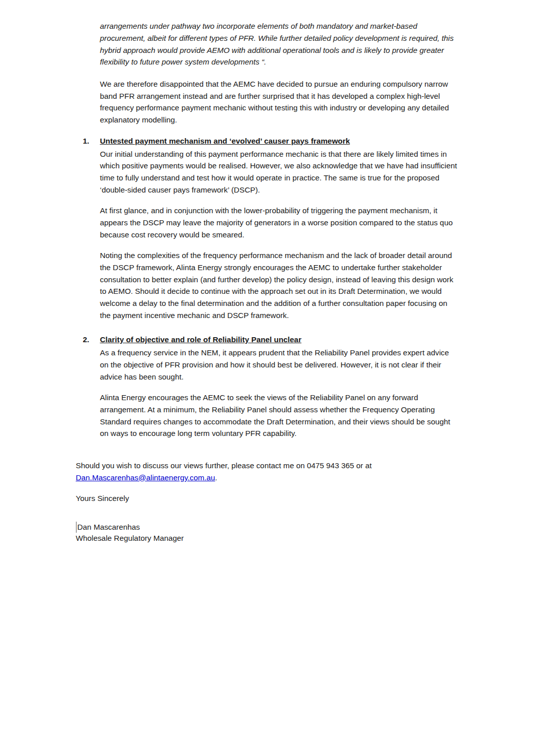arrangements under pathway two incorporate elements of both mandatory and market-based procurement, albeit for different types of PFR. While further detailed policy development is required, this hybrid approach would provide AEMO with additional operational tools and is likely to provide greater flexibility to future power system developments “.
We are therefore disappointed that the AEMC have decided to pursue an enduring compulsory narrow band PFR arrangement instead and are further surprised that it has developed a complex high-level frequency performance payment mechanic without testing this with industry or developing any detailed explanatory modelling.
Untested payment mechanism and ‘evolved’ causer pays framework
Our initial understanding of this payment performance mechanic is that there are likely limited times in which positive payments would be realised. However, we also acknowledge that we have had insufficient time to fully understand and test how it would operate in practice. The same is true for the proposed ‘double-sided causer pays framework’ (DSCP).
At first glance, and in conjunction with the lower-probability of triggering the payment mechanism, it appears the DSCP may leave the majority of generators in a worse position compared to the status quo because cost recovery would be smeared.
Noting the complexities of the frequency performance mechanism and the lack of broader detail around the DSCP framework, Alinta Energy strongly encourages the AEMC to undertake further stakeholder consultation to better explain (and further develop) the policy design, instead of leaving this design work to AEMO. Should it decide to continue with the approach set out in its Draft Determination, we would welcome a delay to the final determination and the addition of a further consultation paper focusing on the payment incentive mechanic and DSCP framework.
Clarity of objective and role of Reliability Panel unclear
As a frequency service in the NEM, it appears prudent that the Reliability Panel provides expert advice on the objective of PFR provision and how it should best be delivered. However, it is not clear if their advice has been sought.
Alinta Energy encourages the AEMC to seek the views of the Reliability Panel on any forward arrangement. At a minimum, the Reliability Panel should assess whether the Frequency Operating Standard requires changes to accommodate the Draft Determination, and their views should be sought on ways to encourage long term voluntary PFR capability.
Should you wish to discuss our views further, please contact me on 0475 943 365 or at Dan.Mascarenhas@alintaenergy.com.au.
Yours Sincerely
Dan Mascarenhas
Wholesale Regulatory Manager